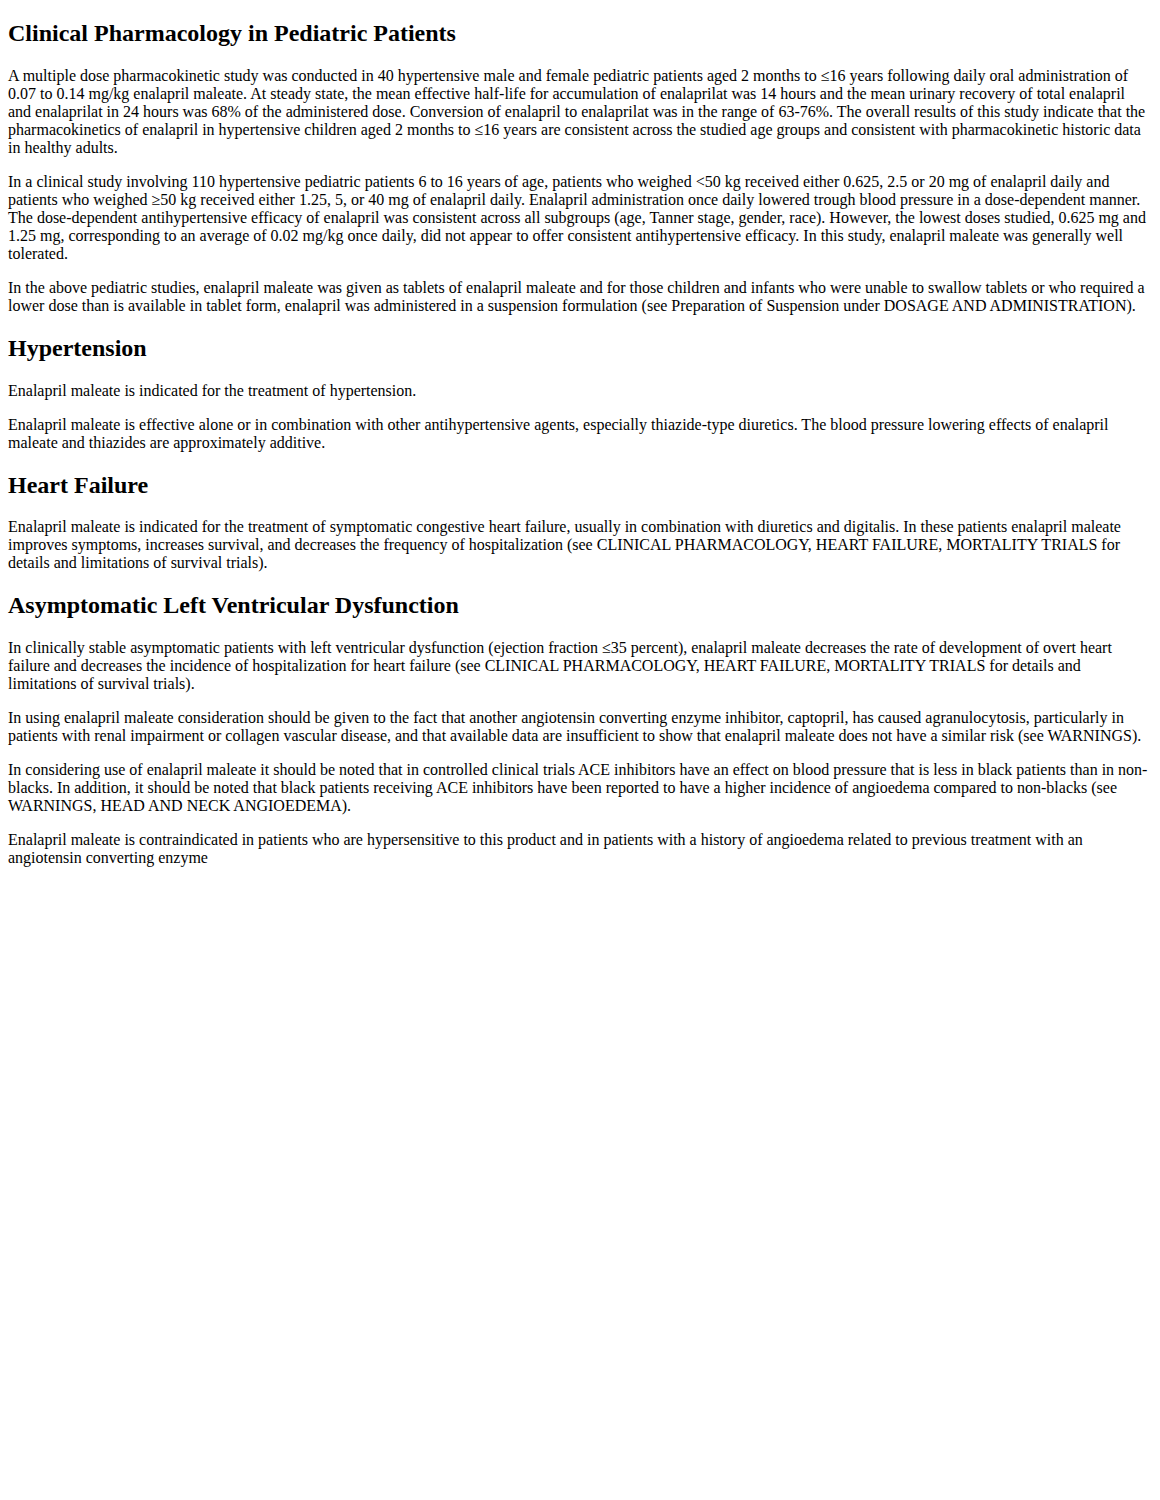Clinical Pharmacology in Pediatric Patients
A multiple dose pharmacokinetic study was conducted in 40 hypertensive male and female pediatric patients aged 2 months to ≤16 years following daily oral administration of 0.07 to 0.14 mg/kg enalapril maleate. At steady state, the mean effective half-life for accumulation of enalaprilat was 14 hours and the mean urinary recovery of total enalapril and enalaprilat in 24 hours was 68% of the administered dose. Conversion of enalapril to enalaprilat was in the range of 63-76%. The overall results of this study indicate that the pharmacokinetics of enalapril in hypertensive children aged 2 months to ≤16 years are consistent across the studied age groups and consistent with pharmacokinetic historic data in healthy adults.
In a clinical study involving 110 hypertensive pediatric patients 6 to 16 years of age, patients who weighed <50 kg received either 0.625, 2.5 or 20 mg of enalapril daily and patients who weighed ≥50 kg received either 1.25, 5, or 40 mg of enalapril daily. Enalapril administration once daily lowered trough blood pressure in a dose-dependent manner. The dose-dependent antihypertensive efficacy of enalapril was consistent across all subgroups (age, Tanner stage, gender, race). However, the lowest doses studied, 0.625 mg and 1.25 mg, corresponding to an average of 0.02 mg/kg once daily, did not appear to offer consistent antihypertensive efficacy. In this study, enalapril maleate was generally well tolerated.
In the above pediatric studies, enalapril maleate was given as tablets of enalapril maleate and for those children and infants who were unable to swallow tablets or who required a lower dose than is available in tablet form, enalapril was administered in a suspension formulation (see Preparation of Suspension under DOSAGE AND ADMINISTRATION).
Hypertension
Enalapril maleate is indicated for the treatment of hypertension.
Enalapril maleate is effective alone or in combination with other antihypertensive agents, especially thiazide-type diuretics. The blood pressure lowering effects of enalapril maleate and thiazides are approximately additive.
Heart Failure
Enalapril maleate is indicated for the treatment of symptomatic congestive heart failure, usually in combination with diuretics and digitalis. In these patients enalapril maleate improves symptoms, increases survival, and decreases the frequency of hospitalization (see CLINICAL PHARMACOLOGY, HEART FAILURE, MORTALITY TRIALS for details and limitations of survival trials).
Asymptomatic Left Ventricular Dysfunction
In clinically stable asymptomatic patients with left ventricular dysfunction (ejection fraction ≤35 percent), enalapril maleate decreases the rate of development of overt heart failure and decreases the incidence of hospitalization for heart failure (see CLINICAL PHARMACOLOGY, HEART FAILURE, MORTALITY TRIALS for details and limitations of survival trials).
In using enalapril maleate consideration should be given to the fact that another angiotensin converting enzyme inhibitor, captopril, has caused agranulocytosis, particularly in patients with renal impairment or collagen vascular disease, and that available data are insufficient to show that enalapril maleate does not have a similar risk (see WARNINGS).
In considering use of enalapril maleate it should be noted that in controlled clinical trials ACE inhibitors have an effect on blood pressure that is less in black patients than in non-blacks. In addition, it should be noted that black patients receiving ACE inhibitors have been reported to have a higher incidence of angioedema compared to non-blacks (see WARNINGS, HEAD AND NECK ANGIOEDEMA).
Enalapril maleate is contraindicated in patients who are hypersensitive to this product and in patients with a history of angioedema related to previous treatment with an angiotensin converting enzyme